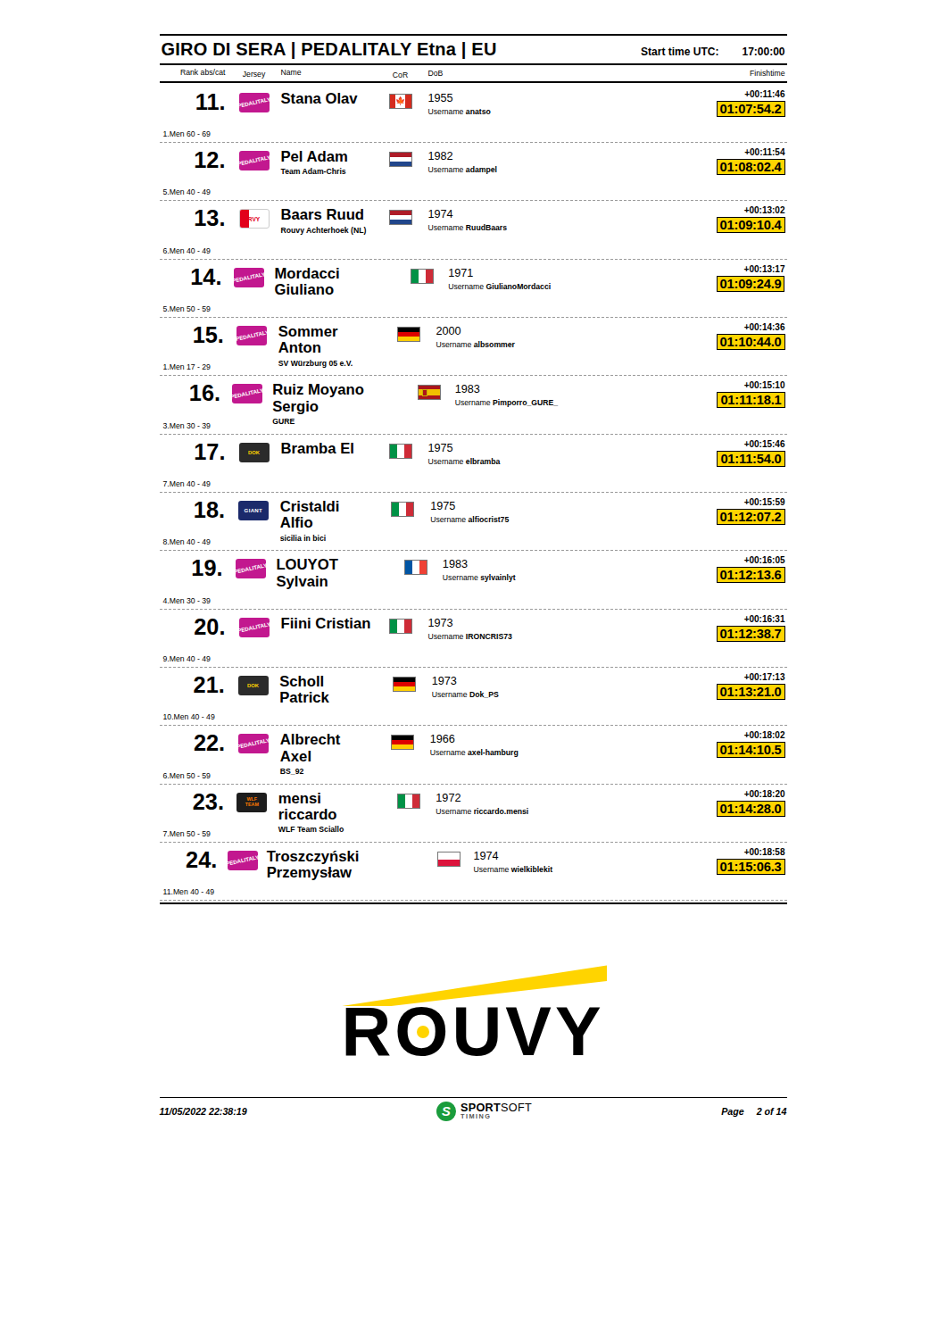GIRO DI SERA | PEDALITALY Etna | EU
Start time UTC: 17:00:00
Rank abs/cat
Jersey
Name
CoR
DoB
Finishtime
11.
1.Men 60 - 69
PEDALITALY
Stana Olav
🍁
1955
Username anatso
+00:11:46
01:07:54.2
12.
5.Men 40 - 49
PEDALITALY
Pel Adam
Team Adam-Chris
1982
Username adampel
+00:11:54
01:08:02.4
13.
6.Men 40 - 49
RVY
Baars Ruud
Rouvy Achterhoek (NL)
1974
Username RuudBaars
+00:13:02
01:09:10.4
14.
5.Men 50 - 59
PEDALITALY
Mordacci Giuliano
1971
Username GiulianoMordacci
+00:13:17
01:09:24.9
15.
1.Men 17 - 29
PEDALITALY
Sommer Anton
SV Würzburg 05 e.V.
2000
Username albsommer
+00:14:36
01:10:44.0
16.
3.Men 30 - 39
PEDALITALY
Ruiz Moyano Sergio
GURE
1983
Username Pimporro_GURE_
+00:15:10
01:11:18.1
17.
7.Men 40 - 49
DOK
Bramba El
1975
Username elbramba
+00:15:46
01:11:54.0
18.
8.Men 40 - 49
GIANT
Cristaldi Alfio
sicilia in bici
1975
Username alfiocrist75
+00:15:59
01:12:07.2
19.
4.Men 30 - 39
PEDALITALY
LOUYOT Sylvain
1983
Username sylvainlyt
+00:16:05
01:12:13.6
20.
9.Men 40 - 49
PEDALITALY
Fiini Cristian
1973
Username IRONCRIS73
+00:16:31
01:12:38.7
21.
10.Men 40 - 49
DOK
Scholl Patrick
1973
Username Dok_PS
+00:17:13
01:13:21.0
22.
6.Men 50 - 59
PEDALITALY
Albrecht Axel
BS_92
1966
Username axel-hamburg
+00:18:02
01:14:10.5
23.
7.Men 50 - 59
WLF
TEAM
mensi riccardo
WLF Team Sciallo
1972
Username riccardo.mensi
+00:18:20
01:14:28.0
24.
11.Men 40 - 49
PEDALITALY
Troszczyński Przemysław
1974
Username wielkiblekit
+00:18:58
01:15:06.3
ROUVY
11/05/2022 22:38:19
S
SPORTSOFT
TIMING
Page2 of 14